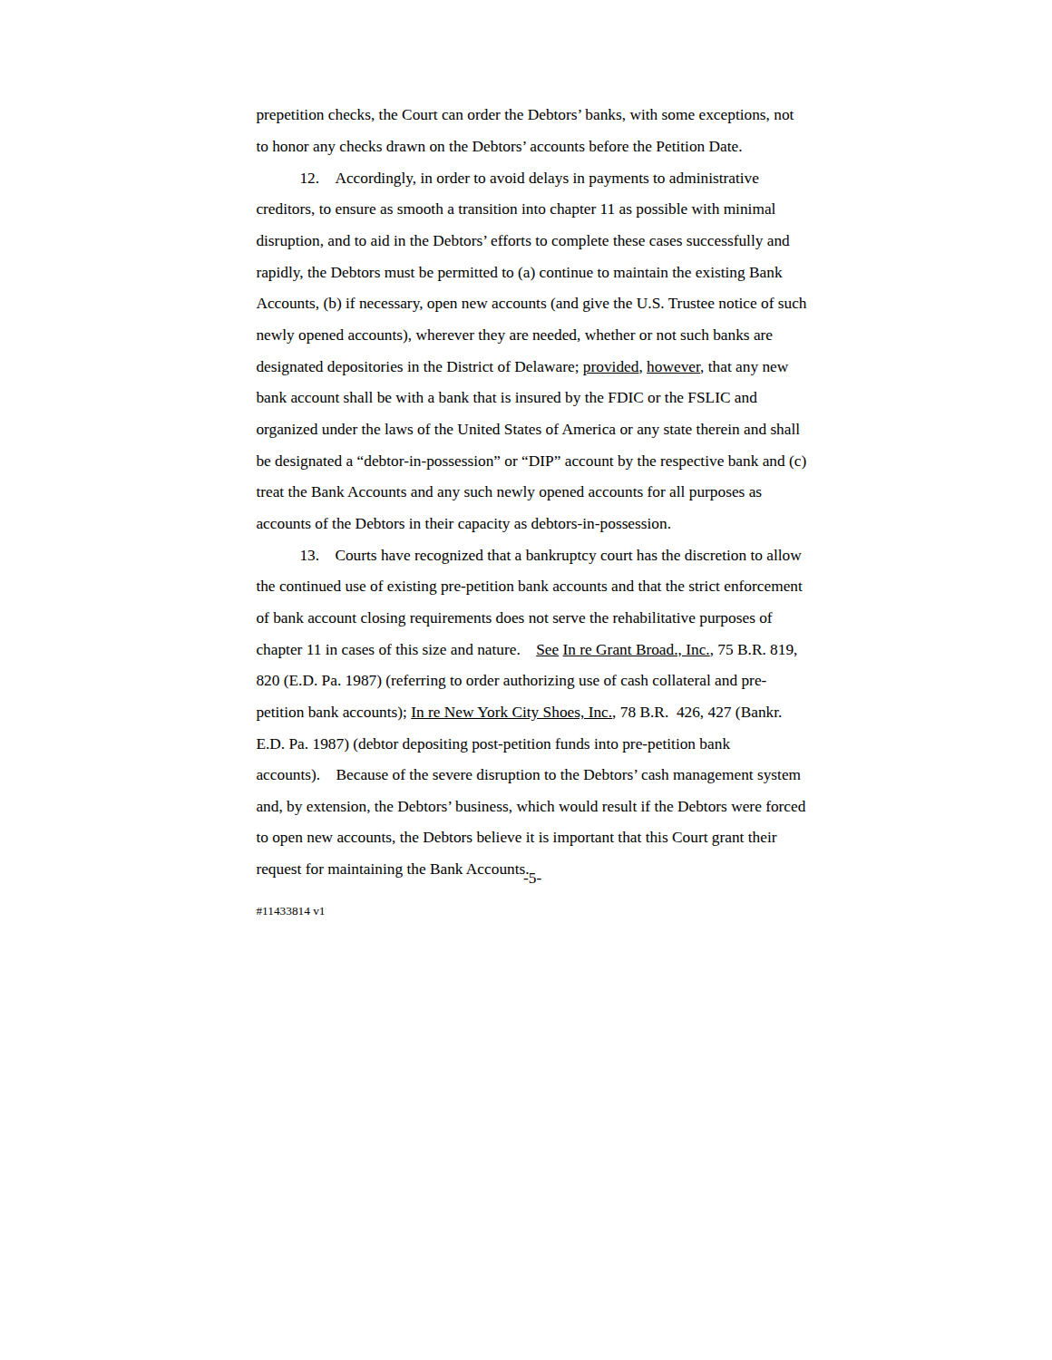prepetition checks, the Court can order the Debtors’ banks, with some exceptions, not to honor any checks drawn on the Debtors’ accounts before the Petition Date.
12. Accordingly, in order to avoid delays in payments to administrative creditors, to ensure as smooth a transition into chapter 11 as possible with minimal disruption, and to aid in the Debtors’ efforts to complete these cases successfully and rapidly, the Debtors must be permitted to (a) continue to maintain the existing Bank Accounts, (b) if necessary, open new accounts (and give the U.S. Trustee notice of such newly opened accounts), wherever they are needed, whether or not such banks are designated depositories in the District of Delaware; provided, however, that any new bank account shall be with a bank that is insured by the FDIC or the FSLIC and organized under the laws of the United States of America or any state therein and shall be designated a “debtor-in-possession” or “DIP” account by the respective bank and (c) treat the Bank Accounts and any such newly opened accounts for all purposes as accounts of the Debtors in their capacity as debtors-in-possession.
13. Courts have recognized that a bankruptcy court has the discretion to allow the continued use of existing pre-petition bank accounts and that the strict enforcement of bank account closing requirements does not serve the rehabilitative purposes of chapter 11 in cases of this size and nature. See In re Grant Broad., Inc., 75 B.R. 819, 820 (E.D. Pa. 1987) (referring to order authorizing use of cash collateral and pre-petition bank accounts); In re New York City Shoes, Inc., 78 B.R. 426, 427 (Bankr. E.D. Pa. 1987) (debtor depositing post-petition funds into pre-petition bank accounts). Because of the severe disruption to the Debtors’ cash management system and, by extension, the Debtors’ business, which would result if the Debtors were forced to open new accounts, the Debtors believe it is important that this Court grant their request for maintaining the Bank Accounts.
-5-
#11433814 v1